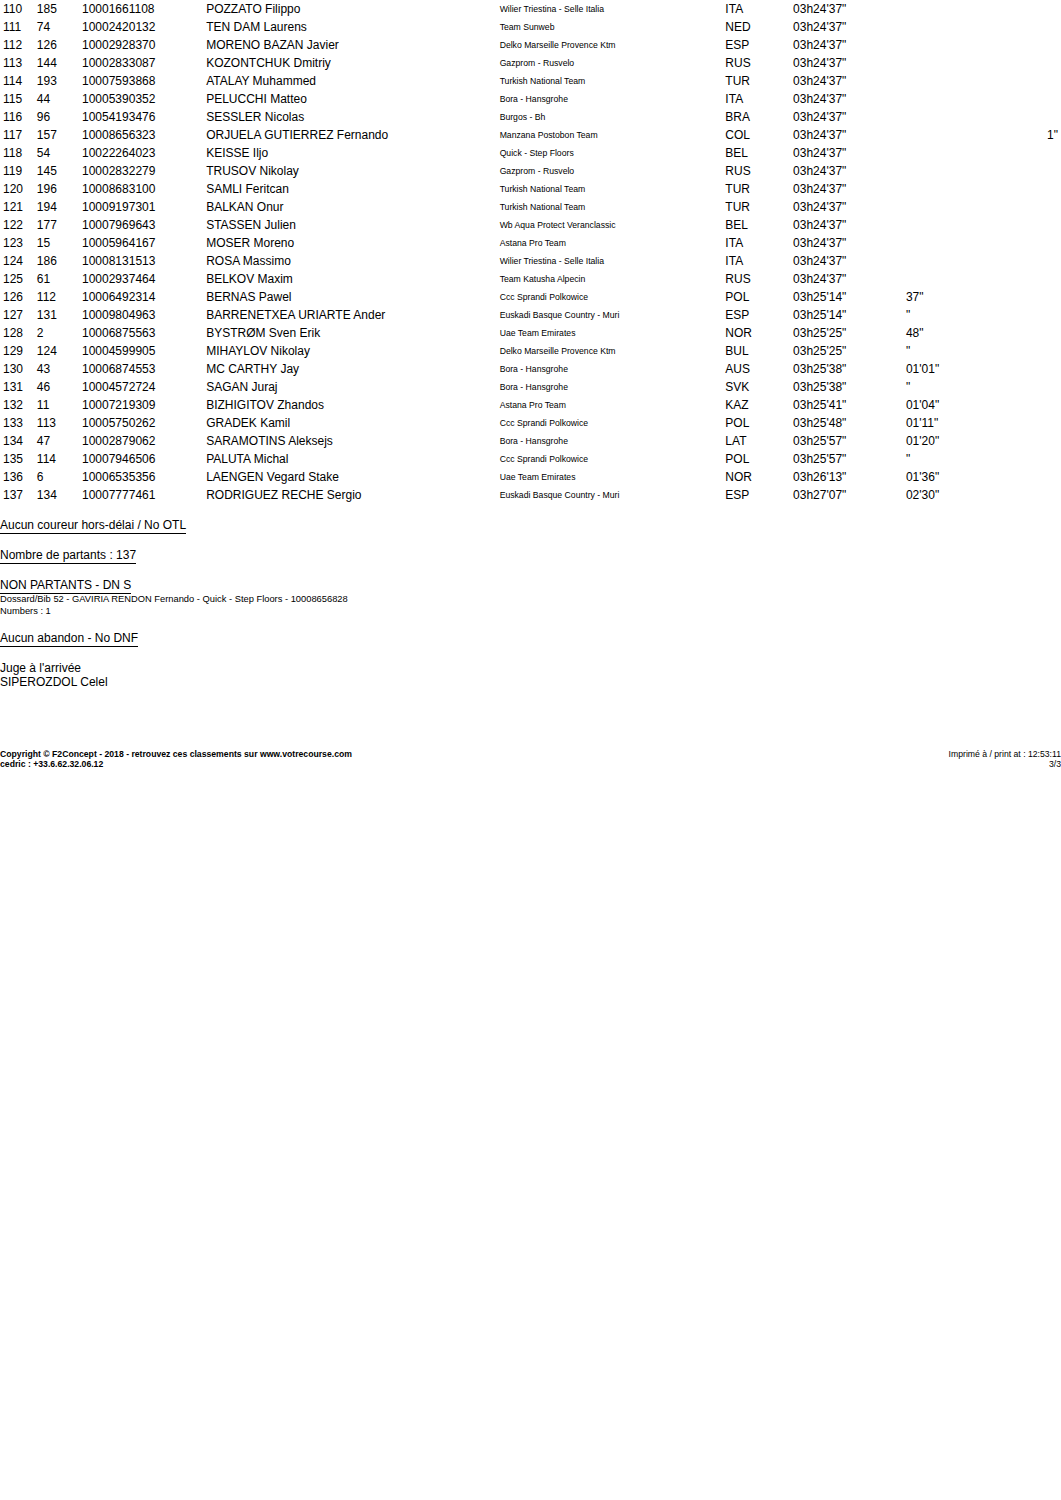| 110 | 185 | 10001661108 | POZZATO Filippo | Wilier Triestina - Selle Italia | ITA | 03h24'37" | | |
| 111 | 74 | 10002420132 | TEN DAM Laurens | Team Sunweb | NED | 03h24'37" | | |
| 112 | 126 | 10002928370 | MORENO BAZAN Javier | Delko Marseille Provence Ktm | ESP | 03h24'37" | | |
| 113 | 144 | 10002833087 | KOZONTCHUK Dmitriy | Gazprom - Rusvelo | RUS | 03h24'37" | | |
| 114 | 193 | 10007593868 | ATALAY Muhammed | Turkish National Team | TUR | 03h24'37" | | |
| 115 | 44 | 10005390352 | PELUCCHI Matteo | Bora - Hansgrohe | ITA | 03h24'37" | | |
| 116 | 96 | 10054193476 | SESSLER Nicolas | Burgos - Bh | BRA | 03h24'37" | | |
| 117 | 157 | 10008656323 | ORJUELA GUTIERREZ Fernando | Manzana Postobon Team | COL | 03h24'37" | | 1" |
| 118 | 54 | 10022264023 | KEISSE Iljo | Quick - Step Floors | BEL | 03h24'37" | | |
| 119 | 145 | 10002832279 | TRUSOV Nikolay | Gazprom - Rusvelo | RUS | 03h24'37" | | |
| 120 | 196 | 10008683100 | SAMLI Feritcan | Turkish National Team | TUR | 03h24'37" | | |
| 121 | 194 | 10009197301 | BALKAN Onur | Turkish National Team | TUR | 03h24'37" | | |
| 122 | 177 | 10007969643 | STASSEN Julien | Wb Aqua Protect Veranclassic | BEL | 03h24'37" | | |
| 123 | 15 | 10005964167 | MOSER Moreno | Astana Pro Team | ITA | 03h24'37" | | |
| 124 | 186 | 10008131513 | ROSA Massimo | Wilier Triestina - Selle Italia | ITA | 03h24'37" | | |
| 125 | 61 | 10002937464 | BELKOV Maxim | Team Katusha Alpecin | RUS | 03h24'37" | | |
| 126 | 112 | 10006492314 | BERNAS Pawel | Ccc Sprandi Polkowice | POL | 03h25'14" | 37" | |
| 127 | 131 | 10009804963 | BARRENETXEA URIARTE Ander | Euskadi Basque Country - Muri | ESP | 03h25'14" | " | |
| 128 | 2 | 10006875563 | BYSTRØM Sven Erik | Uae Team Emirates | NOR | 03h25'25" | 48" | |
| 129 | 124 | 10004599905 | MIHAYLOV Nikolay | Delko Marseille Provence Ktm | BUL | 03h25'25" | " | |
| 130 | 43 | 10006874553 | MC CARTHY Jay | Bora - Hansgrohe | AUS | 03h25'38" | 01'01" | |
| 131 | 46 | 10004572724 | SAGAN Juraj | Bora - Hansgrohe | SVK | 03h25'38" | " | |
| 132 | 11 | 10007219309 | BIZHIGITOV Zhandos | Astana Pro Team | KAZ | 03h25'41" | 01'04" | |
| 133 | 113 | 10005750262 | GRADEK Kamil | Ccc Sprandi Polkowice | POL | 03h25'48" | 01'11" | |
| 134 | 47 | 10002879062 | SARAMOTINS Aleksejs | Bora - Hansgrohe | LAT | 03h25'57" | 01'20" | |
| 135 | 114 | 10007946506 | PALUTA Michal | Ccc Sprandi Polkowice | POL | 03h25'57" | " | |
| 136 | 6 | 10006535356 | LAENGEN Vegard Stake | Uae Team Emirates | NOR | 03h26'13" | 01'36" | |
| 137 | 134 | 10007777461 | RODRIGUEZ RECHE Sergio | Euskadi Basque Country - Muri | ESP | 03h27'07" | 02'30" | |
Aucun coureur hors-délai / No OTL
Nombre de partants : 137
NON PARTANTS - DN S
Dossard/Bib 52 - GAVIRIA RENDON Fernando - Quick - Step Floors - 10008656828
Numbers : 1
Aucun abandon - No DNF
Juge à l'arrivée
SIPEROZDOL Celel
Copyright © F2Concept - 2018 - retrouvez ces classements sur www.votrecourse.com
cedric : +33.6.62.32.06.12
Imprimé à / print at : 12:53:11
3/3